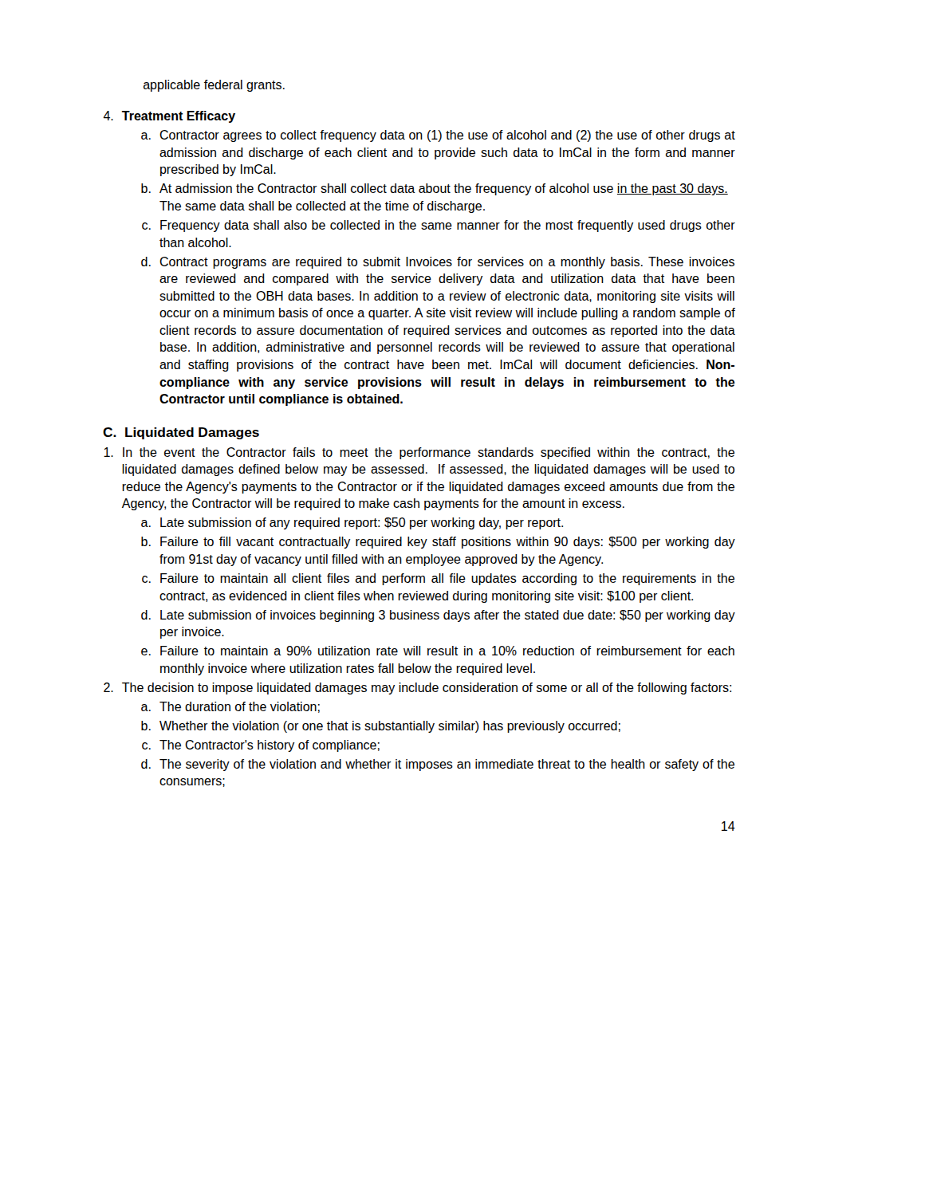applicable federal grants.
Treatment Efficacy
Contractor agrees to collect frequency data on (1) the use of alcohol and (2) the use of other drugs at admission and discharge of each client and to provide such data to ImCal in the form and manner prescribed by ImCal.
At admission the Contractor shall collect data about the frequency of alcohol use in the past 30 days. The same data shall be collected at the time of discharge.
Frequency data shall also be collected in the same manner for the most frequently used drugs other than alcohol.
Contract programs are required to submit Invoices for services on a monthly basis. These invoices are reviewed and compared with the service delivery data and utilization data that have been submitted to the OBH data bases. In addition to a review of electronic data, monitoring site visits will occur on a minimum basis of once a quarter. A site visit review will include pulling a random sample of client records to assure documentation of required services and outcomes as reported into the data base. In addition, administrative and personnel records will be reviewed to assure that operational and staffing provisions of the contract have been met. ImCal will document deficiencies. Non-compliance with any service provisions will result in delays in reimbursement to the Contractor until compliance is obtained.
C. Liquidated Damages
In the event the Contractor fails to meet the performance standards specified within the contract, the liquidated damages defined below may be assessed. If assessed, the liquidated damages will be used to reduce the Agency's payments to the Contractor or if the liquidated damages exceed amounts due from the Agency, the Contractor will be required to make cash payments for the amount in excess.
Late submission of any required report: $50 per working day, per report.
Failure to fill vacant contractually required key staff positions within 90 days: $500 per working day from 91st day of vacancy until filled with an employee approved by the Agency.
Failure to maintain all client files and perform all file updates according to the requirements in the contract, as evidenced in client files when reviewed during monitoring site visit: $100 per client.
Late submission of invoices beginning 3 business days after the stated due date: $50 per working day per invoice.
Failure to maintain a 90% utilization rate will result in a 10% reduction of reimbursement for each monthly invoice where utilization rates fall below the required level.
The decision to impose liquidated damages may include consideration of some or all of the following factors:
The duration of the violation;
Whether the violation (or one that is substantially similar) has previously occurred;
The Contractor's history of compliance;
The severity of the violation and whether it imposes an immediate threat to the health or safety of the consumers;
14